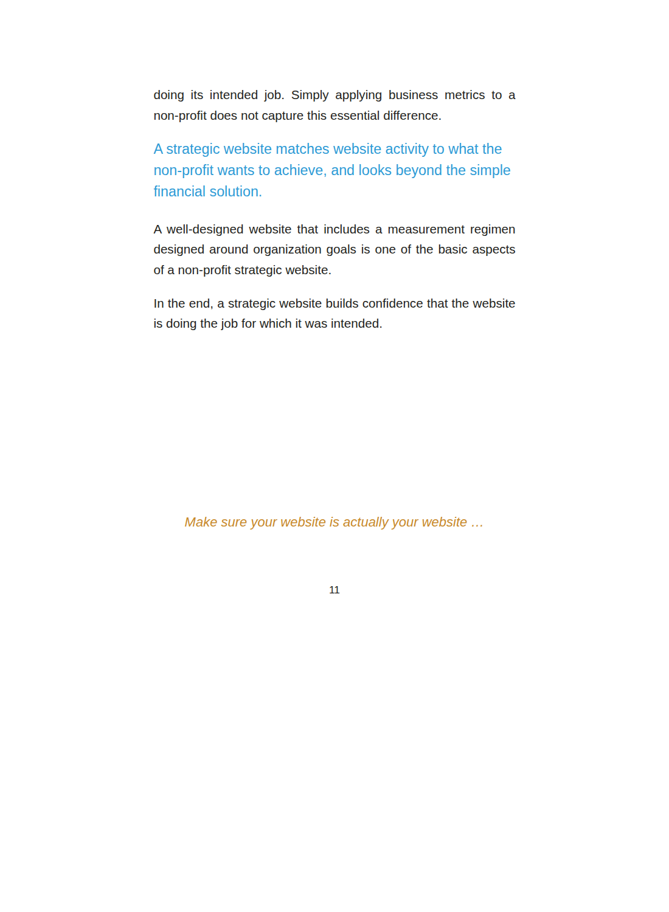doing its intended job. Simply applying business metrics to a non-profit does not capture this essential difference.
A strategic website matches website activity to what the non-profit wants to achieve, and looks beyond the simple financial solution.
A well-designed website that includes a measurement regimen designed around organization goals is one of the basic aspects of a non-profit strategic website.
In the end, a strategic website builds confidence that the website is doing the job for which it was intended.
Make sure your website is actually your website …
11